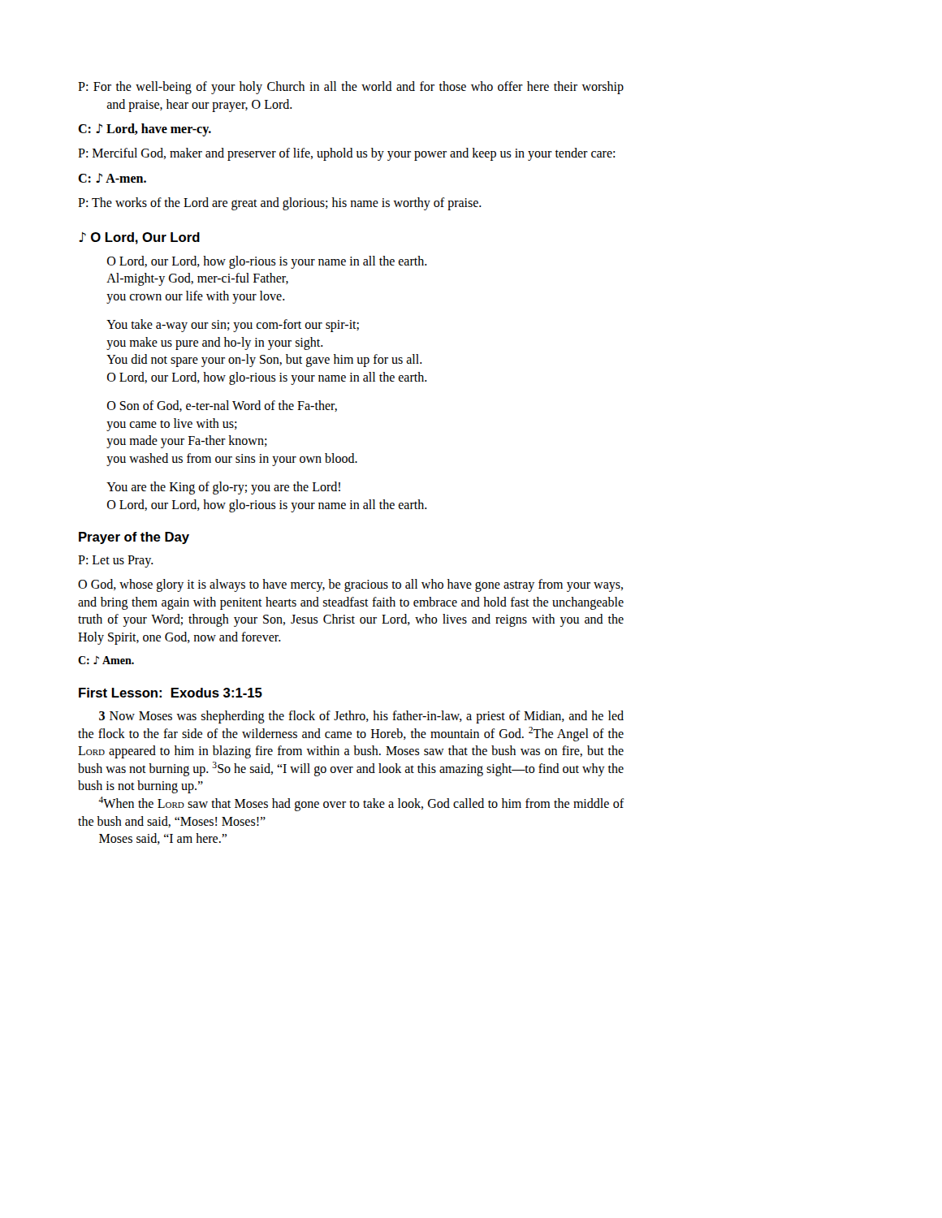P: For the well-being of your holy Church in all the world and for those who offer here their worship and praise, hear our prayer, O Lord.
C: ♪ Lord, have mer-cy.
P: Merciful God, maker and preserver of life, uphold us by your power and keep us in your tender care:
C: ♪ A-men.
P: The works of the Lord are great and glorious; his name is worthy of praise.
♪ O Lord, Our Lord
O Lord, our Lord, how glo-rious is your name in all the earth.
Al-might-y God, mer-ci-ful Father,
you crown our life with your love.
You take a-way our sin; you com-fort our spir-it;
you make us pure and ho-ly in your sight.
You did not spare your on-ly Son, but gave him up for us all.
O Lord, our Lord, how glo-rious is your name in all the earth.
O Son of God, e-ter-nal Word of the Fa-ther,
you came to live with us;
you made your Fa-ther known;
you washed us from our sins in your own blood.
You are the King of glo-ry; you are the Lord!
O Lord, our Lord, how glo-rious is your name in all the earth.
Prayer of the Day
P: Let us Pray.
O God, whose glory it is always to have mercy, be gracious to all who have gone astray from your ways, and bring them again with penitent hearts and steadfast faith to embrace and hold fast the unchangeable truth of your Word; through your Son, Jesus Christ our Lord, who lives and reigns with you and the Holy Spirit, one God, now and forever.
C: ♪ Amen.
First Lesson: Exodus 3:1-15
3 Now Moses was shepherding the flock of Jethro, his father-in-law, a priest of Midian, and he led the flock to the far side of the wilderness and came to Horeb, the mountain of God. 2The Angel of the Lord appeared to him in blazing fire from within a bush. Moses saw that the bush was on fire, but the bush was not burning up. 3So he said, “I will go over and look at this amazing sight—to find out why the bush is not burning up.”
4When the Lord saw that Moses had gone over to take a look, God called to him from the middle of the bush and said, “Moses! Moses!”
Moses said, “I am here.”